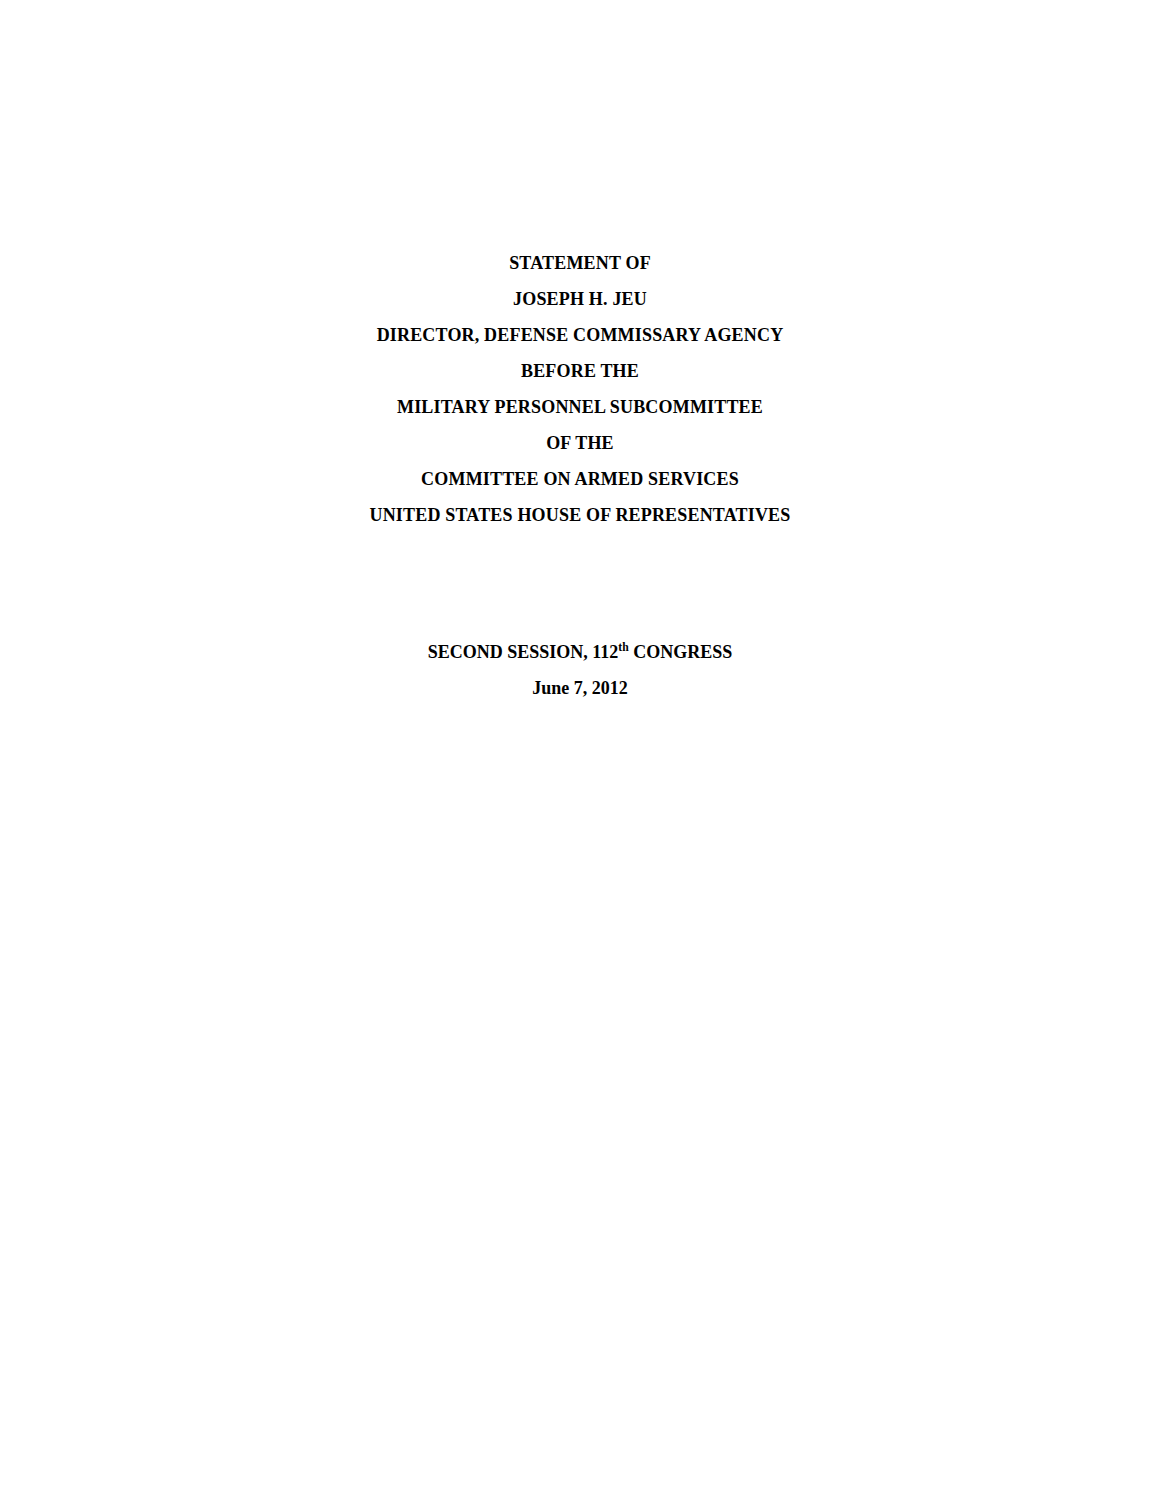STATEMENT OF
JOSEPH H. JEU
DIRECTOR, DEFENSE COMMISSARY AGENCY
BEFORE THE
MILITARY PERSONNEL SUBCOMMITTEE
OF THE
COMMITTEE ON ARMED SERVICES
UNITED STATES HOUSE OF REPRESENTATIVES
SECOND SESSION, 112th CONGRESS
June 7, 2012